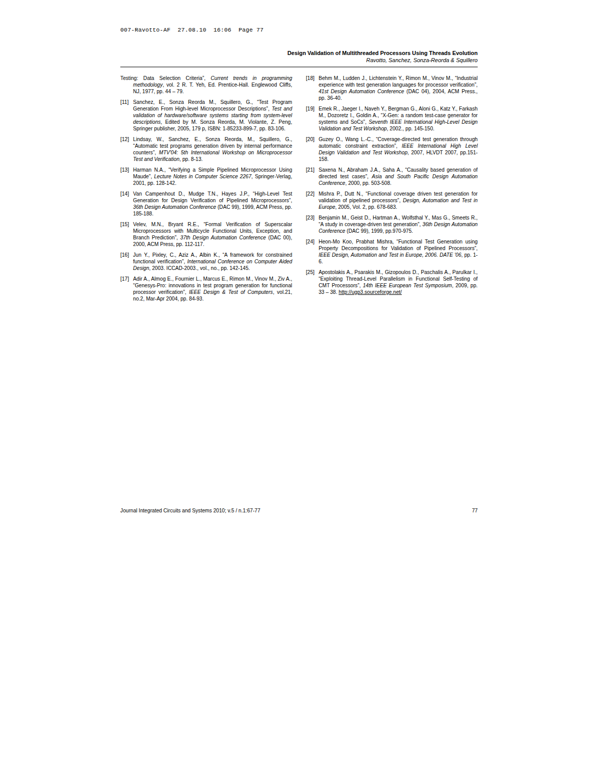007-Ravotto-AF 27.08.10 16:06 Page 77
Design Validation of Multithreaded Processors Using Threads Evolution
Ravotto, Sanchez, Sonza-Reorda & Squillero
Testing: Data Selection Criteria”, Current trends in programming methodology, vol. 2 R. T. Yeh, Ed. Prentice-Hall. Englewood Cliffs, NJ, 1977, pp. 44 – 79.
[11] Sanchez, E., Sonza Reorda M., Squillero, G., “Test Program Generation From High-level Microprocessor Descriptions”, Test and validation of hardware/software systems starting from system-level descriptions, Edited by M. Sonza Reorda, M. Violante, Z. Peng, Springer publisher, 2005, 179 p, ISBN: 1-85233-899-7, pp. 83-106.
[12] Lindsay, W., Sanchez, E., Sonza Reorda, M., Squillero, G., “Automatic test programs generation driven by internal performance counters”, MTV'04: 5th International Workshop on Microprocessor Test and Verification, pp. 8-13.
[13] Harman N.A., “Verifying a Simple Pipelined Microprocessor Using Maude”, Lecture Notes in Computer Science 2267, Springer-Verlag, 2001, pp. 128-142.
[14] Van Campenhout D., Mudge T.N., Hayes J.P., “High-Level Test Generation for Design Verification of Pipelined Microprocessors”, 36th Design Automation Conference (DAC 99), 1999, ACM Press, pp. 185-188.
[15] Velev, M.N., Bryant R.E., “Formal Verification of Superscalar Microprocessors with Multicycle Functional Units, Exception, and Branch Prediction”, 37th Design Automation Conference (DAC 00), 2000, ACM Press, pp. 112-117.
[16] Jun Y., Pixley, C., Aziz A., Albin K., “A framework for constrained functional verification”, International Conference on Computer Aided Design, 2003. ICCAD-2003., vol., no., pp. 142-145.
[17] Adir A., Almog E., Fournier L., Marcus E., Rimon M., Vinov M., Ziv A., “Genesys-Pro: innovations in test program generation for functional processor verification”, IEEE Design & Test of Computers, vol.21, no.2, Mar-Apr 2004, pp. 84-93.
[18] Behm M., Ludden J., Lichtenstein Y., Rimon M., Vinov M., “Industrial experience with test generation languages for processor verification”, 41st Design Automation Conference (DAC 04), 2004, ACM Press., pp. 36-40.
[19] Emek R., Jaeger I., Naveh Y., Bergman G., Aloni G., Katz Y., Farkash M., Dozoretz I., Goldin A., “X-Gen: a random test-case generator for systems and SoCs”, Seventh IEEE International High-Level Design Validation and Test Workshop, 2002., pp. 145-150.
[20] Guzey O., Wang L.-C., “Coverage-directed test generation through automatic constraint extraction”, IEEE International High Level Design Validation and Test Workshop, 2007, HLVDT 2007, pp.151-158.
[21] Saxena N., Abraham J.A., Saha A., “Causality based generation of directed test cases”, Asia and South Pacific Design Automation Conference, 2000, pp. 503-508.
[22] Mishra P., Dutt N., “Functional coverage driven test generation for validation of pipelined processors”, Design, Automation and Test in Europe, 2005, Vol. 2, pp. 678-683.
[23] Benjamin M., Geist D., Hartman A., Wolfsthal Y., Mas G., Smeets R., “A study in coverage-driven test generation”, 36th Design Automation Conference (DAC 99), 1999, pp.970-975.
[24] Heon-Mo Koo, Prabhat Mishra, “Functional Test Generation using Property Decompositions for Validation of Pipelined Processors”, IEEE Design, Automation and Test in Europe, 2006. DATE '06, pp. 1-6.
[25] Apostolakis A., Psarakis M., Gizopoulos D., Paschalis A., Parulkar I., “Exploiting Thread-Level Parallelism in Functional Self-Testing of CMT Processors”, 14th IEEE European Test Symposium, 2009, pp. 33 – 38. http://ugp3.sourceforge.net/
Journal Integrated Circuits and Systems 2010; v.5 / n.1:67-77
77